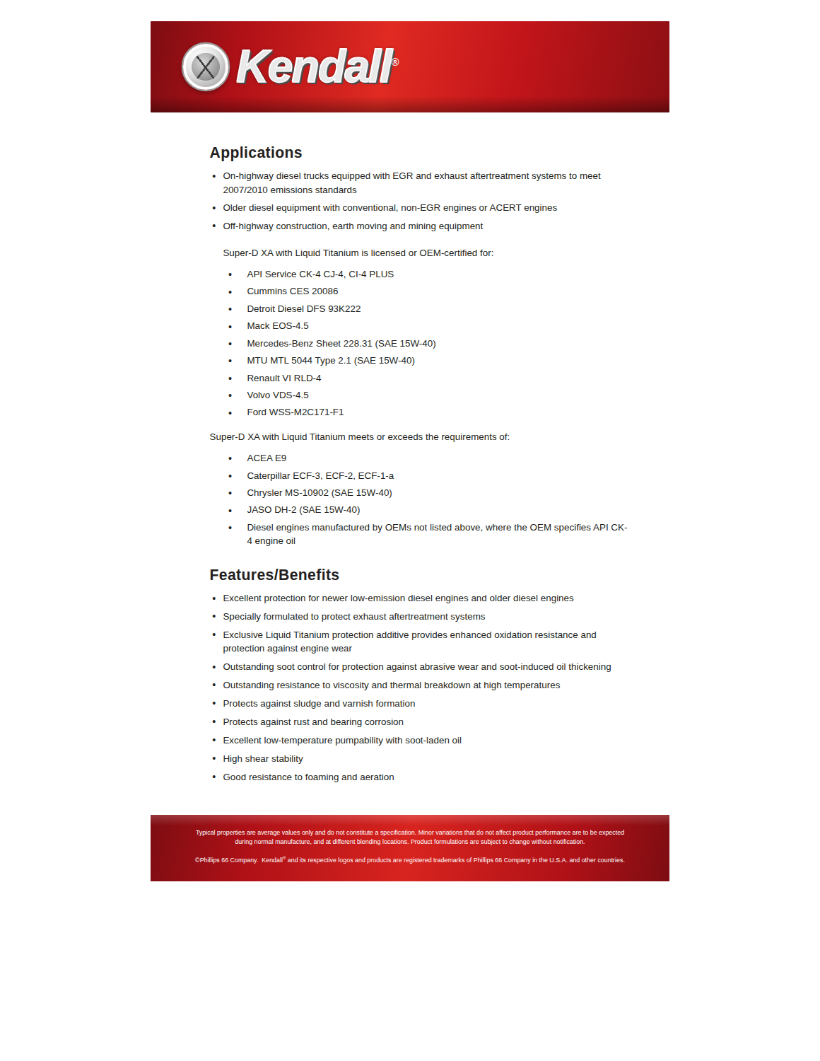Kendall®
Applications
On-highway diesel trucks equipped with EGR and exhaust aftertreatment systems to meet 2007/2010 emissions standards
Older diesel equipment with conventional, non-EGR engines or ACERT engines
Off-highway construction, earth moving and mining equipment
Super-D XA with Liquid Titanium is licensed or OEM-certified for:
API Service CK-4 CJ-4, CI-4 PLUS
Cummins CES 20086
Detroit Diesel DFS 93K222
Mack EOS-4.5
Mercedes-Benz Sheet 228.31 (SAE 15W-40)
MTU MTL 5044 Type 2.1 (SAE 15W-40)
Renault VI RLD-4
Volvo VDS-4.5
Ford WSS-M2C171-F1
Super-D XA with Liquid Titanium meets or exceeds the requirements of:
ACEA E9
Caterpillar ECF-3, ECF-2, ECF-1-a
Chrysler MS-10902 (SAE 15W-40)
JASO DH-2 (SAE 15W-40)
Diesel engines manufactured by OEMs not listed above, where the OEM specifies API CK-4 engine oil
Features/Benefits
Excellent protection for newer low-emission diesel engines and older diesel engines
Specially formulated to protect exhaust aftertreatment systems
Exclusive Liquid Titanium protection additive provides enhanced oxidation resistance and protection against engine wear
Outstanding soot control for protection against abrasive wear and soot-induced oil thickening
Outstanding resistance to viscosity and thermal breakdown at high temperatures
Protects against sludge and varnish formation
Protects against rust and bearing corrosion
Excellent low-temperature pumpability with soot-laden oil
High shear stability
Good resistance to foaming and aeration
Typical properties are average values only and do not constitute a specification. Minor variations that do not affect product performance are to be expected during normal manufacture, and at different blending locations. Product formulations are subject to change without notification.
©Phillips 66 Company. Kendall® and its respective logos and products are registered trademarks of Phillips 66 Company in the U.S.A. and other countries.